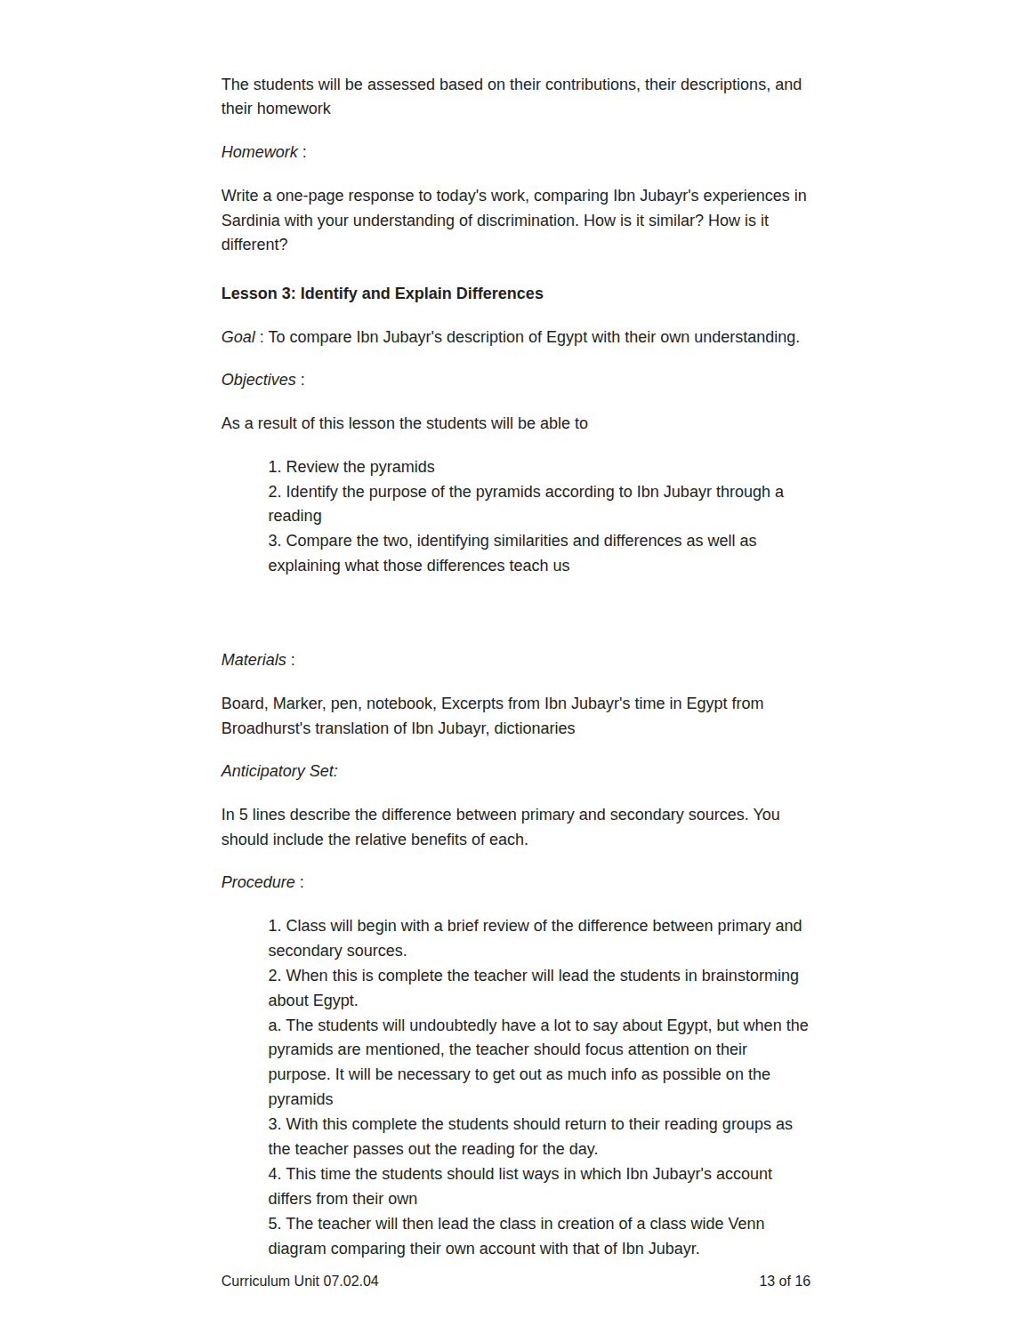The students will be assessed based on their contributions, their descriptions, and their homework
Homework :
Write a one-page response to today's work, comparing Ibn Jubayr's experiences in Sardinia with your understanding of discrimination. How is it similar? How is it different?
Lesson 3: Identify and Explain Differences
Goal : To compare Ibn Jubayr's description of Egypt with their own understanding.
Objectives :
As a result of this lesson the students will be able to
1. Review the pyramids
2. Identify the purpose of the pyramids according to Ibn Jubayr through a reading
3. Compare the two, identifying similarities and differences as well as explaining what those differences teach us
Materials :
Board, Marker, pen, notebook, Excerpts from Ibn Jubayr's time in Egypt from Broadhurst's translation of Ibn Jubayr, dictionaries
Anticipatory Set:
In 5 lines describe the difference between primary and secondary sources. You should include the relative benefits of each.
Procedure :
1. Class will begin with a brief review of the difference between primary and secondary sources.
2. When this is complete the teacher will lead the students in brainstorming about Egypt.
a. The students will undoubtedly have a lot to say about Egypt, but when the pyramids are mentioned, the teacher should focus attention on their purpose. It will be necessary to get out as much info as possible on the pyramids
3. With this complete the students should return to their reading groups as the teacher passes out the reading for the day.
4. This time the students should list ways in which Ibn Jubayr's account differs from their own
5. The teacher will then lead the class in creation of a class wide Venn diagram comparing their own account with that of Ibn Jubayr.
Curriculum Unit 07.02.04 13 of 16